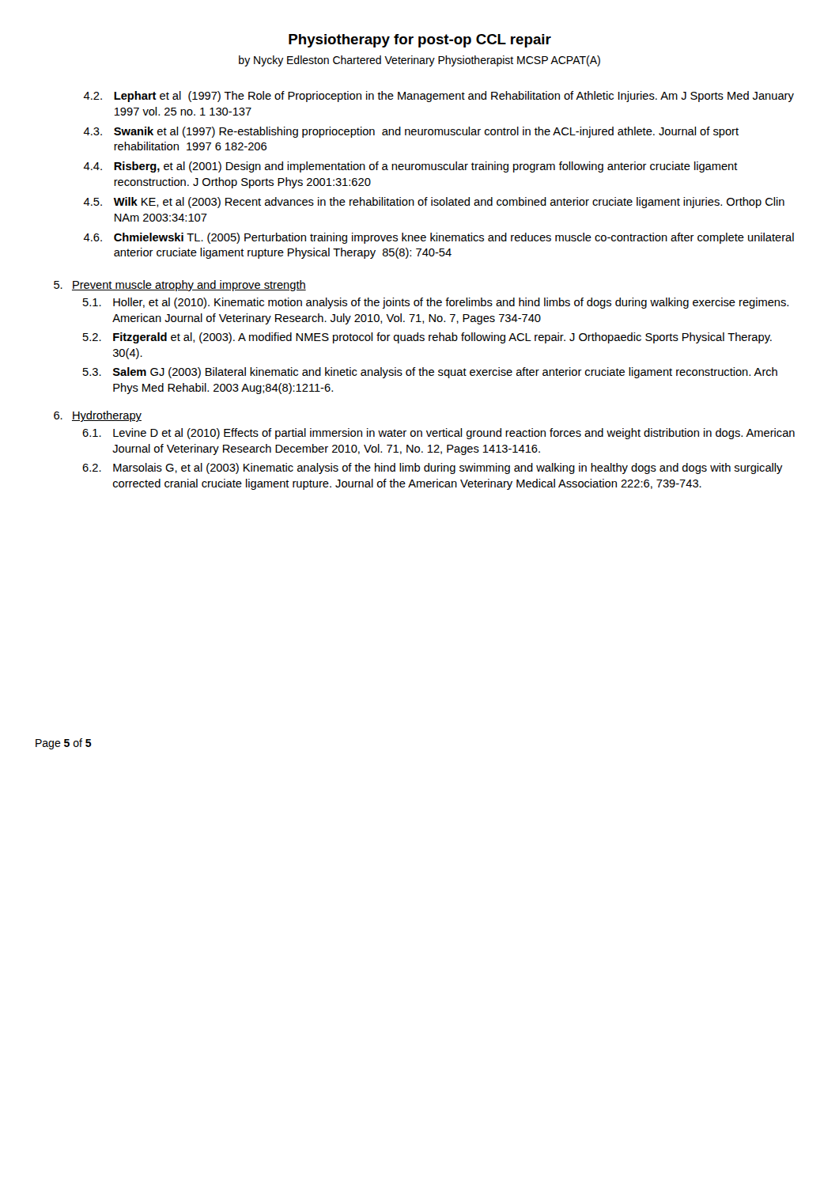Physiotherapy for post-op CCL repair
by Nycky Edleston Chartered Veterinary Physiotherapist MCSP ACPAT(A)
4.2. Lephart et al (1997) The Role of Proprioception in the Management and Rehabilitation of Athletic Injuries. Am J Sports Med January 1997 vol. 25 no. 1 130-137
4.3. Swanik et al (1997) Re-establishing proprioception and neuromuscular control in the ACL-injured athlete. Journal of sport rehabilitation 1997 6 182-206
4.4. Risberg, et al (2001) Design and implementation of a neuromuscular training program following anterior cruciate ligament reconstruction. J Orthop Sports Phys 2001:31:620
4.5. Wilk KE, et al (2003) Recent advances in the rehabilitation of isolated and combined anterior cruciate ligament injuries. Orthop Clin NAm 2003:34:107
4.6. Chmielewski TL. (2005) Perturbation training improves knee kinematics and reduces muscle co-contraction after complete unilateral anterior cruciate ligament rupture Physical Therapy 85(8): 740-54
5. Prevent muscle atrophy and improve strength
5.1. Holler, et al (2010). Kinematic motion analysis of the joints of the forelimbs and hind limbs of dogs during walking exercise regimens. American Journal of Veterinary Research. July 2010, Vol. 71, No. 7, Pages 734-740
5.2. Fitzgerald et al, (2003). A modified NMES protocol for quads rehab following ACL repair. J Orthopaedic Sports Physical Therapy. 30(4).
5.3. Salem GJ (2003) Bilateral kinematic and kinetic analysis of the squat exercise after anterior cruciate ligament reconstruction. Arch Phys Med Rehabil. 2003 Aug;84(8):1211-6.
6. Hydrotherapy
6.1. Levine D et al (2010) Effects of partial immersion in water on vertical ground reaction forces and weight distribution in dogs. American Journal of Veterinary Research December 2010, Vol. 71, No. 12, Pages 1413-1416.
6.2. Marsolais G, et al (2003) Kinematic analysis of the hind limb during swimming and walking in healthy dogs and dogs with surgically corrected cranial cruciate ligament rupture. Journal of the American Veterinary Medical Association 222:6, 739-743.
Page 5 of 5